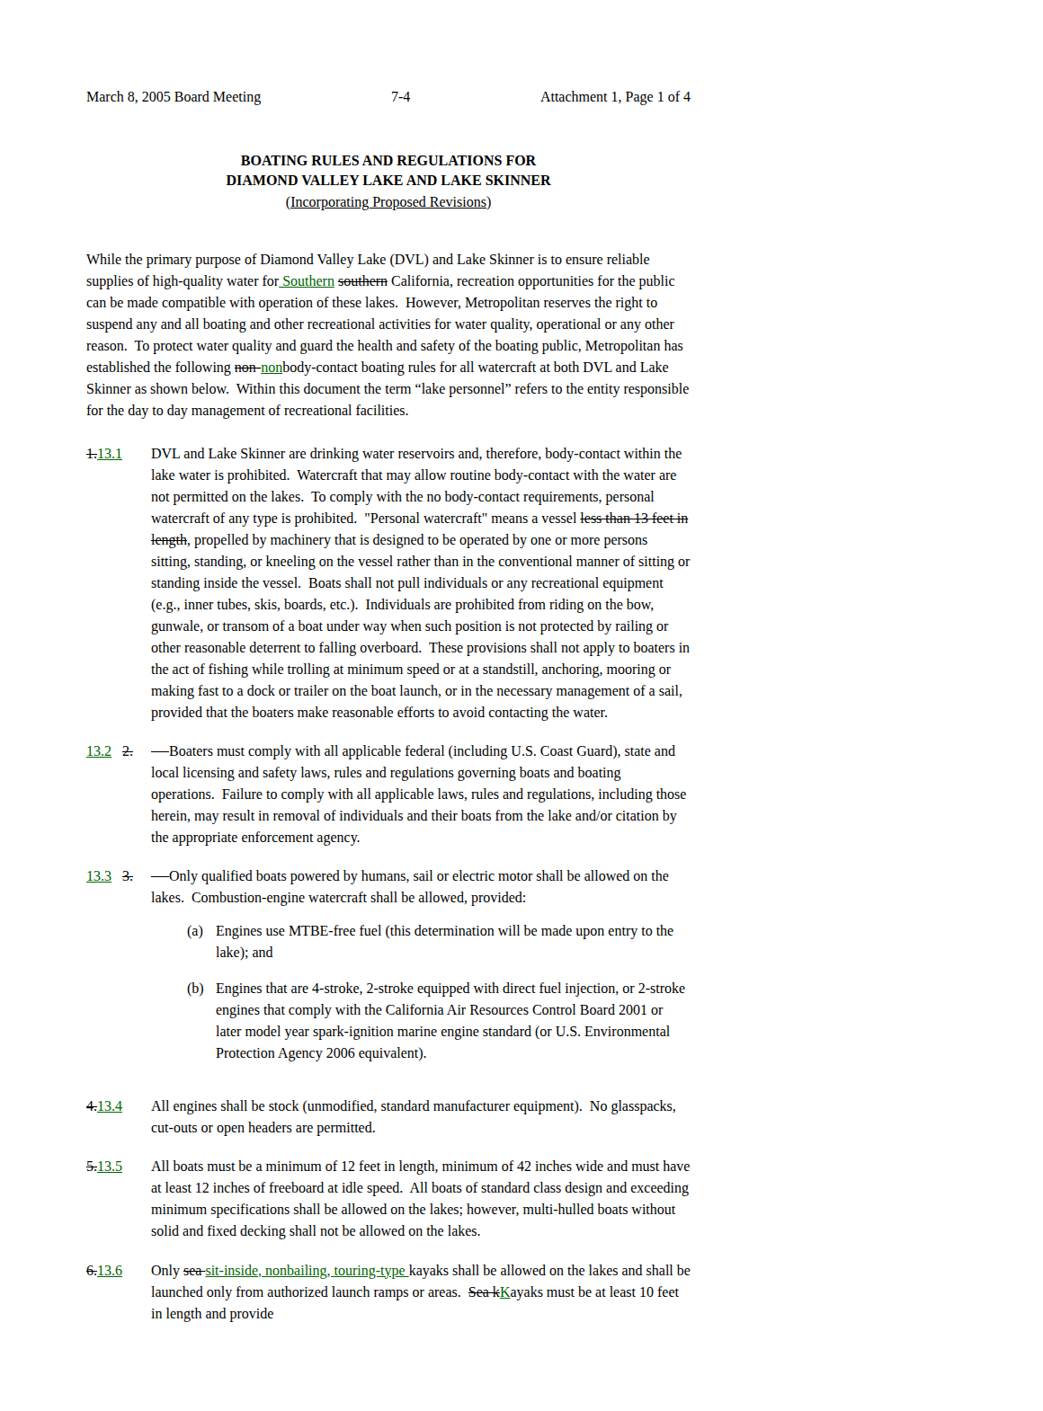March 8, 2005 Board Meeting
7-4
Attachment 1, Page 1 of 4
BOATING RULES AND REGULATIONS FOR
DIAMOND VALLEY LAKE AND LAKE SKINNER
(Incorporating Proposed Revisions)
While the primary purpose of Diamond Valley Lake (DVL) and Lake Skinner is to ensure reliable supplies of high-quality water for Southern southern California, recreation opportunities for the public can be made compatible with operation of these lakes. However, Metropolitan reserves the right to suspend any and all boating and other recreational activities for water quality, operational or any other reason. To protect water quality and guard the health and safety of the boating public, Metropolitan has established the following non-nonbody-contact boating rules for all watercraft at both DVL and Lake Skinner as shown below. Within this document the term “lake personnel” refers to the entity responsible for the day to day management of recreational facilities.
1.13.1
DVL and Lake Skinner are drinking water reservoirs and, therefore, body-contact within the lake water is prohibited. Watercraft that may allow routine body-contact with the water are not permitted on the lakes. To comply with the no body-contact requirements, personal watercraft of any type is prohibited. "Personal watercraft" means a vessel less than 13 feet in length, propelled by machinery that is designed to be operated by one or more persons sitting, standing, or kneeling on the vessel rather than in the conventional manner of sitting or standing inside the vessel. Boats shall not pull individuals or any recreational equipment (e.g., inner tubes, skis, boards, etc.). Individuals are prohibited from riding on the bow, gunwale, or transom of a boat under way when such position is not protected by railing or other reasonable deterrent to falling overboard. These provisions shall not apply to boaters in the act of fishing while trolling at minimum speed or at a standstill, anchoring, mooring or making fast to a dock or trailer on the boat launch, or in the necessary management of a sail, provided that the boaters make reasonable efforts to avoid contacting the water.
13.2 2.
Boaters must comply with all applicable federal (including U.S. Coast Guard), state and local licensing and safety laws, rules and regulations governing boats and boating operations. Failure to comply with all applicable laws, rules and regulations, including those herein, may result in removal of individuals and their boats from the lake and/or citation by the appropriate enforcement agency.
13.3 3.
Only qualified boats powered by humans, sail or electric motor shall be allowed on the lakes. Combustion-engine watercraft shall be allowed, provided:
(a) Engines use MTBE-free fuel (this determination will be made upon entry to the lake); and
(b) Engines that are 4-stroke, 2-stroke equipped with direct fuel injection, or 2-stroke engines that comply with the California Air Resources Control Board 2001 or later model year spark-ignition marine engine standard (or U.S. Environmental Protection Agency 2006 equivalent).
4.13.4
All engines shall be stock (unmodified, standard manufacturer equipment). No glasspacks, cut-outs or open headers are permitted.
5.13.5
All boats must be a minimum of 12 feet in length, minimum of 42 inches wide and must have at least 12 inches of freeboard at idle speed. All boats of standard class design and exceeding minimum specifications shall be allowed on the lakes; however, multi-hulled boats without solid and fixed decking shall not be allowed on the lakes.
6.13.6
Only sea sit-inside, nonbailing, touring-type kayaks shall be allowed on the lakes and shall be launched only from authorized launch ramps or areas. Sea kKayaks must be at least 10 feet in length and provide